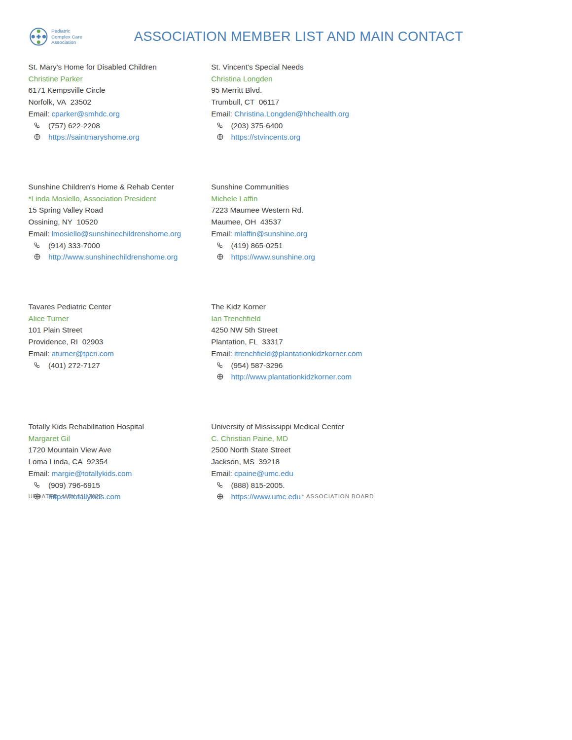Pediatric Complex Care Association
ASSOCIATION MEMBER LIST AND MAIN CONTACT
St. Mary's Home for Disabled Children
Christine Parker
6171 Kempsville Circle
Norfolk, VA 23502
Email: cparker@smhdc.org
(757) 622-2208
https://saintmaryshome.org
St. Vincent's Special Needs
Christina Longden
95 Merritt Blvd.
Trumbull, CT 06117
Email: Christina.Longden@hhchealth.org
(203) 375-6400
https://stvincents.org
Sunshine Children's Home & Rehab Center
*Linda Mosiello, Association President
15 Spring Valley Road
Ossining, NY 10520
Email: lmosiello@sunshinechildrenshome.org
(914) 333-7000
http://www.sunshinechildrenshome.org
Sunshine Communities
Michele Laffin
7223 Maumee Western Rd.
Maumee, OH 43537
Email: mlaffin@sunshine.org
(419) 865-0251
https://www.sunshine.org
Tavares Pediatric Center
Alice Turner
101 Plain Street
Providence, RI 02903
Email: aturner@tpcri.com
(401) 272-7127
The Kidz Korner
Ian Trenchfield
4250 NW 5th Street
Plantation, FL 33317
Email: itrenchfield@plantationkidzkorner.com
(954) 587-3296
http://www.plantationkidzkorner.com
Totally Kids Rehabilitation Hospital
Margaret Gil
1720 Mountain View Ave
Loma Linda, CA 92354
Email: margie@totallykids.com
(909) 796-6915
https://totallykids.com
University of Mississippi Medical Center
C. Christian Paine, MD
2500 North State Street
Jackson, MS 39218
Email: cpaine@umc.edu
(888) 815-2005.
https://www.umc.edu
UPDATED: MAY 11, 2022 * ASSOCIATION BOARD